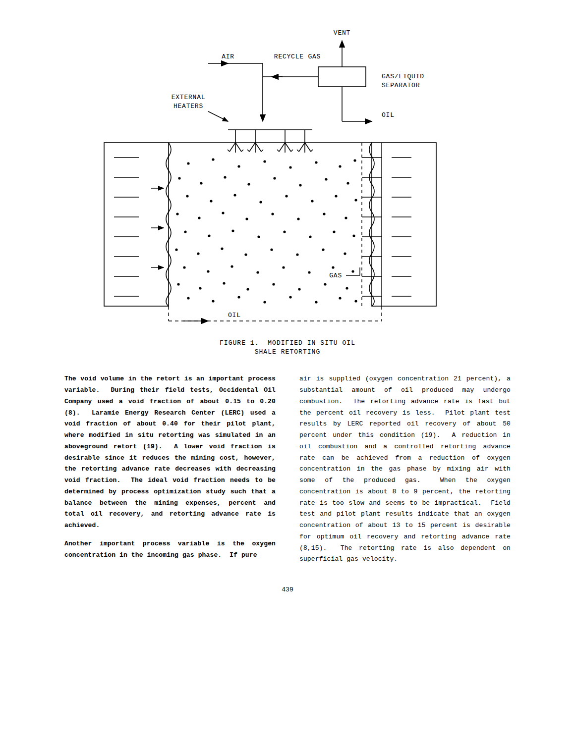VENT AIR RECYCLE GAS GAS/LIQUID SEPARATOR EXTERNAL HEATERS OIL GAS OIL
FIGURE 1. MODIFIED IN SITU OIL
SHALE RETORTING
The void volume in the retort is an important process variable. During their field tests, Occidental Oil Company used a void fraction of about 0.15 to 0.20 (8). Laramie Energy Research Center (LERC) used a void fraction of about 0.40 for their pilot plant, where modified in situ retorting was simulated in an aboveground retort (19). A lower void fraction is desirable since it reduces the mining cost, however, the retorting advance rate decreases with decreasing void fraction. The ideal void fraction needs to be determined by process optimization study such that a balance between the mining expenses, percent and total oil recovery, and retorting advance rate is achieved.
Another important process variable is the oxygen concentration in the incoming gas phase. If pure
air is supplied (oxygen concentration 21 percent), a substantial amount of oil produced may undergo combustion. The retorting advance rate is fast but the percent oil recovery is less. Pilot plant test results by LERC reported oil recovery of about 50 percent under this condition (19). A reduction in oil combustion and a controlled retorting advance rate can be achieved from a reduction of oxygen concentration in the gas phase by mixing air with some of the produced gas. When the oxygen concentration is about 8 to 9 percent, the retorting rate is too slow and seems to be impractical. Field test and pilot plant results indicate that an oxygen concentration of about 13 to 15 percent is desirable for optimum oil recovery and retorting advance rate (8,15). The retorting rate is also dependent on superficial gas velocity.
439